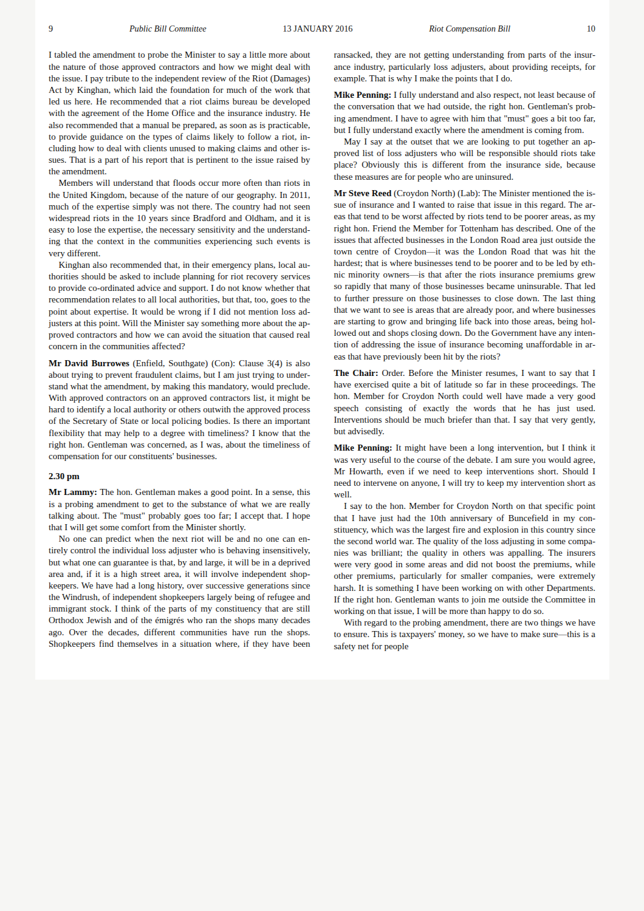9 Public Bill Committee 13 JANUARY 2016 Riot Compensation Bill 10
I tabled the amendment to probe the Minister to say a little more about the nature of those approved contractors and how we might deal with the issue. I pay tribute to the independent review of the Riot (Damages) Act by Kinghan, which laid the foundation for much of the work that led us here. He recommended that a riot claims bureau be developed with the agreement of the Home Office and the insurance industry. He also recommended that a manual be prepared, as soon as is practicable, to provide guidance on the types of claims likely to follow a riot, including how to deal with clients unused to making claims and other issues. That is a part of his report that is pertinent to the issue raised by the amendment.
Members will understand that floods occur more often than riots in the United Kingdom, because of the nature of our geography. In 2011, much of the expertise simply was not there. The country had not seen widespread riots in the 10 years since Bradford and Oldham, and it is easy to lose the expertise, the necessary sensitivity and the understanding that the context in the communities experiencing such events is very different.
Kinghan also recommended that, in their emergency plans, local authorities should be asked to include planning for riot recovery services to provide co-ordinated advice and support. I do not know whether that recommendation relates to all local authorities, but that, too, goes to the point about expertise. It would be wrong if I did not mention loss adjusters at this point. Will the Minister say something more about the approved contractors and how we can avoid the situation that caused real concern in the communities affected?
Mr David Burrowes (Enfield, Southgate) (Con): Clause 3(4) is also about trying to prevent fraudulent claims, but I am just trying to understand what the amendment, by making this mandatory, would preclude. With approved contractors on an approved contractors list, it might be hard to identify a local authority or others outwith the approved process of the Secretary of State or local policing bodies. Is there an important flexibility that may help to a degree with timeliness? I know that the right hon. Gentleman was concerned, as I was, about the timeliness of compensation for our constituents' businesses.
2.30 pm
Mr Lammy: The hon. Gentleman makes a good point. In a sense, this is a probing amendment to get to the substance of what we are really talking about. The "must" probably goes too far; I accept that. I hope that I will get some comfort from the Minister shortly.
No one can predict when the next riot will be and no one can entirely control the individual loss adjuster who is behaving insensitively, but what one can guarantee is that, by and large, it will be in a deprived area and, if it is a high street area, it will involve independent shopkeepers. We have had a long history, over successive generations since the Windrush, of independent shopkeepers largely being of refugee and immigrant stock. I think of the parts of my constituency that are still Orthodox Jewish and of the émigrés who ran the shops many decades ago. Over the decades, different communities have run the shops. Shopkeepers find themselves in a situation where, if they have been ransacked, they are not getting understanding from parts of the insurance industry, particularly loss adjusters, about providing receipts, for example. That is why I make the points that I do.
Mike Penning: I fully understand and also respect, not least because of the conversation that we had outside, the right hon. Gentleman's probing amendment. I have to agree with him that "must" goes a bit too far, but I fully understand exactly where the amendment is coming from.
May I say at the outset that we are looking to put together an approved list of loss adjusters who will be responsible should riots take place? Obviously this is different from the insurance side, because these measures are for people who are uninsured.
Mr Steve Reed (Croydon North) (Lab): The Minister mentioned the issue of insurance and I wanted to raise that issue in this regard. The areas that tend to be worst affected by riots tend to be poorer areas, as my right hon. Friend the Member for Tottenham has described. One of the issues that affected businesses in the London Road area just outside the town centre of Croydon—it was the London Road that was hit the hardest; that is where businesses tend to be poorer and to be led by ethnic minority owners—is that after the riots insurance premiums grew so rapidly that many of those businesses became uninsurable. That led to further pressure on those businesses to close down. The last thing that we want to see is areas that are already poor, and where businesses are starting to grow and bringing life back into those areas, being hollowed out and shops closing down. Do the Government have any intention of addressing the issue of insurance becoming unaffordable in areas that have previously been hit by the riots?
The Chair: Order. Before the Minister resumes, I want to say that I have exercised quite a bit of latitude so far in these proceedings. The hon. Member for Croydon North could well have made a very good speech consisting of exactly the words that he has just used. Interventions should be much briefer than that. I say that very gently, but advisedly.
Mike Penning: It might have been a long intervention, but I think it was very useful to the course of the debate. I am sure you would agree, Mr Howarth, even if we need to keep interventions short. Should I need to intervene on anyone, I will try to keep my intervention short as well.
I say to the hon. Member for Croydon North on that specific point that I have just had the 10th anniversary of Buncefield in my constituency, which was the largest fire and explosion in this country since the second world war. The quality of the loss adjusting in some companies was brilliant; the quality in others was appalling. The insurers were very good in some areas and did not boost the premiums, while other premiums, particularly for smaller companies, were extremely harsh. It is something I have been working on with other Departments. If the right hon. Gentleman wants to join me outside the Committee in working on that issue, I will be more than happy to do so.
With regard to the probing amendment, there are two things we have to ensure. This is taxpayers' money, so we have to make sure—this is a safety net for people